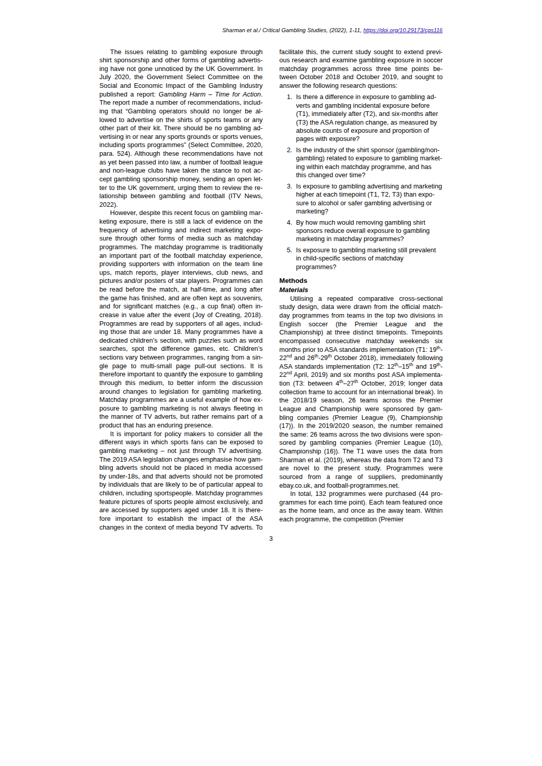Sharman et al./ Critical Gambling Studies, (2022), 1-11, https://doi.org/10.29173/cgs116
The issues relating to gambling exposure through shirt sponsorship and other forms of gambling advertising have not gone unnoticed by the UK Government. In July 2020, the Government Select Committee on the Social and Economic Impact of the Gambling Industry published a report: Gambling Harm – Time for Action. The report made a number of recommendations, including that “Gambling operators should no longer be allowed to advertise on the shirts of sports teams or any other part of their kit. There should be no gambling advertising in or near any sports grounds or sports venues, including sports programmes” (Select Committee, 2020, para. 524). Although these recommendations have not as yet been passed into law, a number of football league and non-league clubs have taken the stance to not accept gambling sponsorship money, sending an open letter to the UK government, urging them to review the relationship between gambling and football (ITV News, 2022).
However, despite this recent focus on gambling marketing exposure, there is still a lack of evidence on the frequency of advertising and indirect marketing exposure through other forms of media such as matchday programmes. The matchday programme is traditionally an important part of the football matchday experience, providing supporters with information on the team line ups, match reports, player interviews, club news, and pictures and/or posters of star players. Programmes can be read before the match, at half-time, and long after the game has finished, and are often kept as souvenirs, and for significant matches (e.g., a cup final) often increase in value after the event (Joy of Creating, 2018). Programmes are read by supporters of all ages, including those that are under 18. Many programmes have a dedicated children’s section, with puzzles such as word searches, spot the difference games, etc. Children’s sections vary between programmes, ranging from a single page to multi-small page pull-out sections. It is therefore important to quantify the exposure to gambling through this medium, to better inform the discussion around changes to legislation for gambling marketing. Matchday programmes are a useful example of how exposure to gambling marketing is not always fleeting in the manner of TV adverts, but rather remains part of a product that has an enduring presence.
It is important for policy makers to consider all the different ways in which sports fans can be exposed to gambling marketing – not just through TV advertising. The 2019 ASA legislation changes emphasise how gambling adverts should not be placed in media accessed by under-18s, and that adverts should not be promoted by individuals that are likely to be of particular appeal to children, including sportspeople. Matchday programmes feature pictures of sports people almost exclusively, and are accessed by supporters aged under 18. It is therefore important to establish the impact of the ASA changes in the context of media beyond TV adverts. To facilitate this, the current study sought to extend previous research and examine gambling exposure in soccer matchday programmes across three time points between October 2018 and October 2019, and sought to answer the following research questions:
Is there a difference in exposure to gambling adverts and gambling incidental exposure before (T1), immediately after (T2), and six-months after (T3) the ASA regulation change, as measured by absolute counts of exposure and proportion of pages with exposure?
Is the industry of the shirt sponsor (gambling/non-gambling) related to exposure to gambling marketing within each matchday programme, and has this changed over time?
Is exposure to gambling advertising and marketing higher at each timepoint (T1, T2, T3) than exposure to alcohol or safer gambling advertising or marketing?
By how much would removing gambling shirt sponsors reduce overall exposure to gambling marketing in matchday programmes?
Is exposure to gambling marketing still prevalent in child-specific sections of matchday programmes?
Methods
Materials
Utilising a repeated comparative cross-sectional study design, data were drawn from the official matchday programmes from teams in the top two divisions in English soccer (the Premier League and the Championship) at three distinct timepoints. Timepoints encompassed consecutive matchday weekends six months prior to ASA standards implementation (T1: 19th-22nd and 26th-29th October 2018), immediately following ASA standards implementation (T2: 12th–15th and 19th-22nd April, 2019) and six months post ASA implementation (T3: between 4th–27th October, 2019; longer data collection frame to account for an international break). In the 2018/19 season, 26 teams across the Premier League and Championship were sponsored by gambling companies (Premier League (9), Championship (17)). In the 2019/2020 season, the number remained the same: 26 teams across the two divisions were sponsored by gambling companies (Premier League (10), Championship (16)). The T1 wave uses the data from Sharman et al. (2019), whereas the data from T2 and T3 are novel to the present study. Programmes were sourced from a range of suppliers, predominantly ebay.co.uk, and football-programmes.net.
In total, 132 programmes were purchased (44 programmes for each time point). Each team featured once as the home team, and once as the away team. Within each programme, the competition (Premier
3